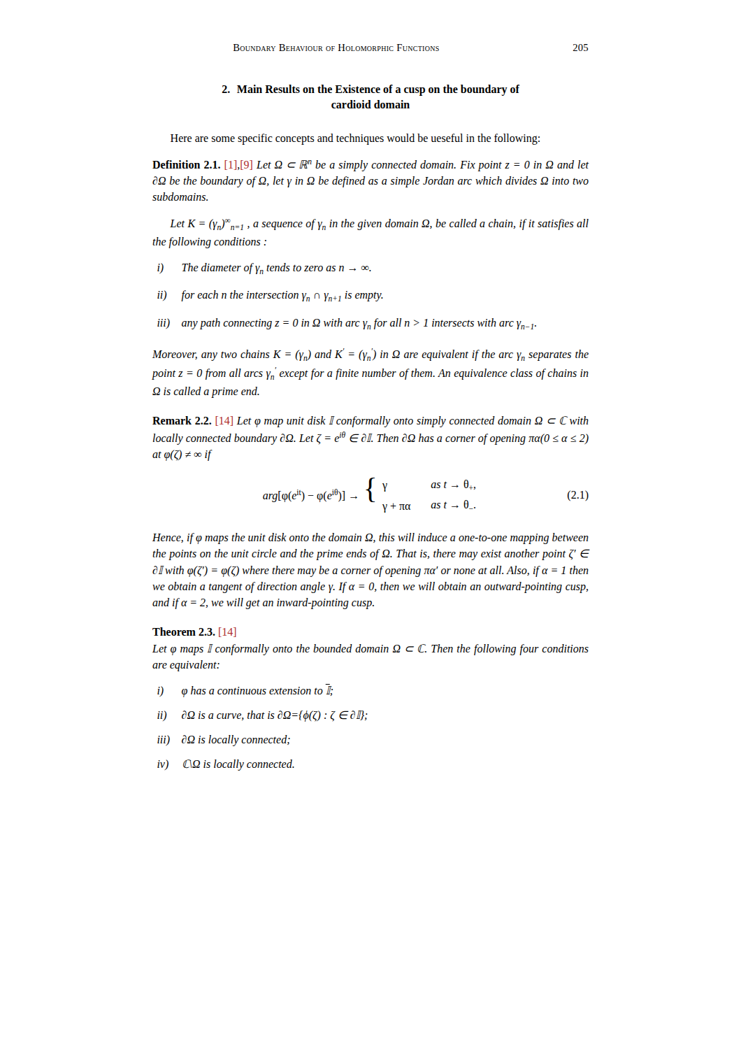Boundary Behaviour of Holomorphic Functions 205
2. Main Results on the Existence of a cusp on the boundary of
cardioid domain
Here are some specific concepts and techniques would be ueseful in the following:
Definition 2.1. [1],[9] Let Ω ⊂ ℝn be a simply connected domain. Fix point z = 0 in Ω and let ∂Ω be the boundary of Ω, let γ in Ω be defined as a simple Jordan arc which divides Ω into two subdomains.
Let K = (γn)∞n=1 , a sequence of γn in the given domain Ω, be called a chain, if it satisfies all the following conditions :
i) The diameter of γn tends to zero as n → ∞.
ii) for each n the intersection γn ∩ γn+1 is empty.
iii) any path connecting z = 0 in Ω with arc γn for all n > 1 intersects with arc γn−1.
Moreover, any two chains K = (γn) and K′ = (γn′) in Ω are equivalent if the arc γn separates the point z = 0 from all arcs γn′ except for a finite number of them. An equivalence class of chains in Ω is called a prime end.
Remark 2.2. [14] Let φ map unit disk 𝕀 conformally onto simply connected domain Ω ⊂ ℂ with locally connected boundary ∂Ω. Let ζ = eiθ ∈ ∂𝕀. Then ∂Ω has a corner of opening πα(0 ≤ α ≤ 2) at φ(ζ) ≠ ∞ if
arg[φ(eit) − φ(eiθ)] → {
| γ | as t → θ + , |
| γ + πα | as t → θ − . |
(2.1)
Hence, if φ maps the unit disk onto the domain Ω, this will induce a one-to-one mapping between the points on the unit circle and the prime ends of Ω. That is, there may exist another point ζ′ ∈ ∂𝕀 with φ(ζ′) = φ(ζ) where there may be a corner of opening πα′ or none at all. Also, if α = 1 then we obtain a tangent of direction angle γ. If α = 0, then we will obtain an outward-pointing cusp, and if α = 2, we will get an inward-pointing cusp.
Theorem 2.3. [14]
Let φ maps 𝕀 conformally onto the bounded domain Ω ⊂ ℂ. Then the following four conditions are equivalent:
i) φ has a continuous extension to 𝕀;
ii)∂Ω is a curve, that is ∂Ω={ϕ(ζ) : ζ ∈ ∂𝕀};
iii)∂Ω is locally connected;
iv) ℂ\Ω is locally connected.